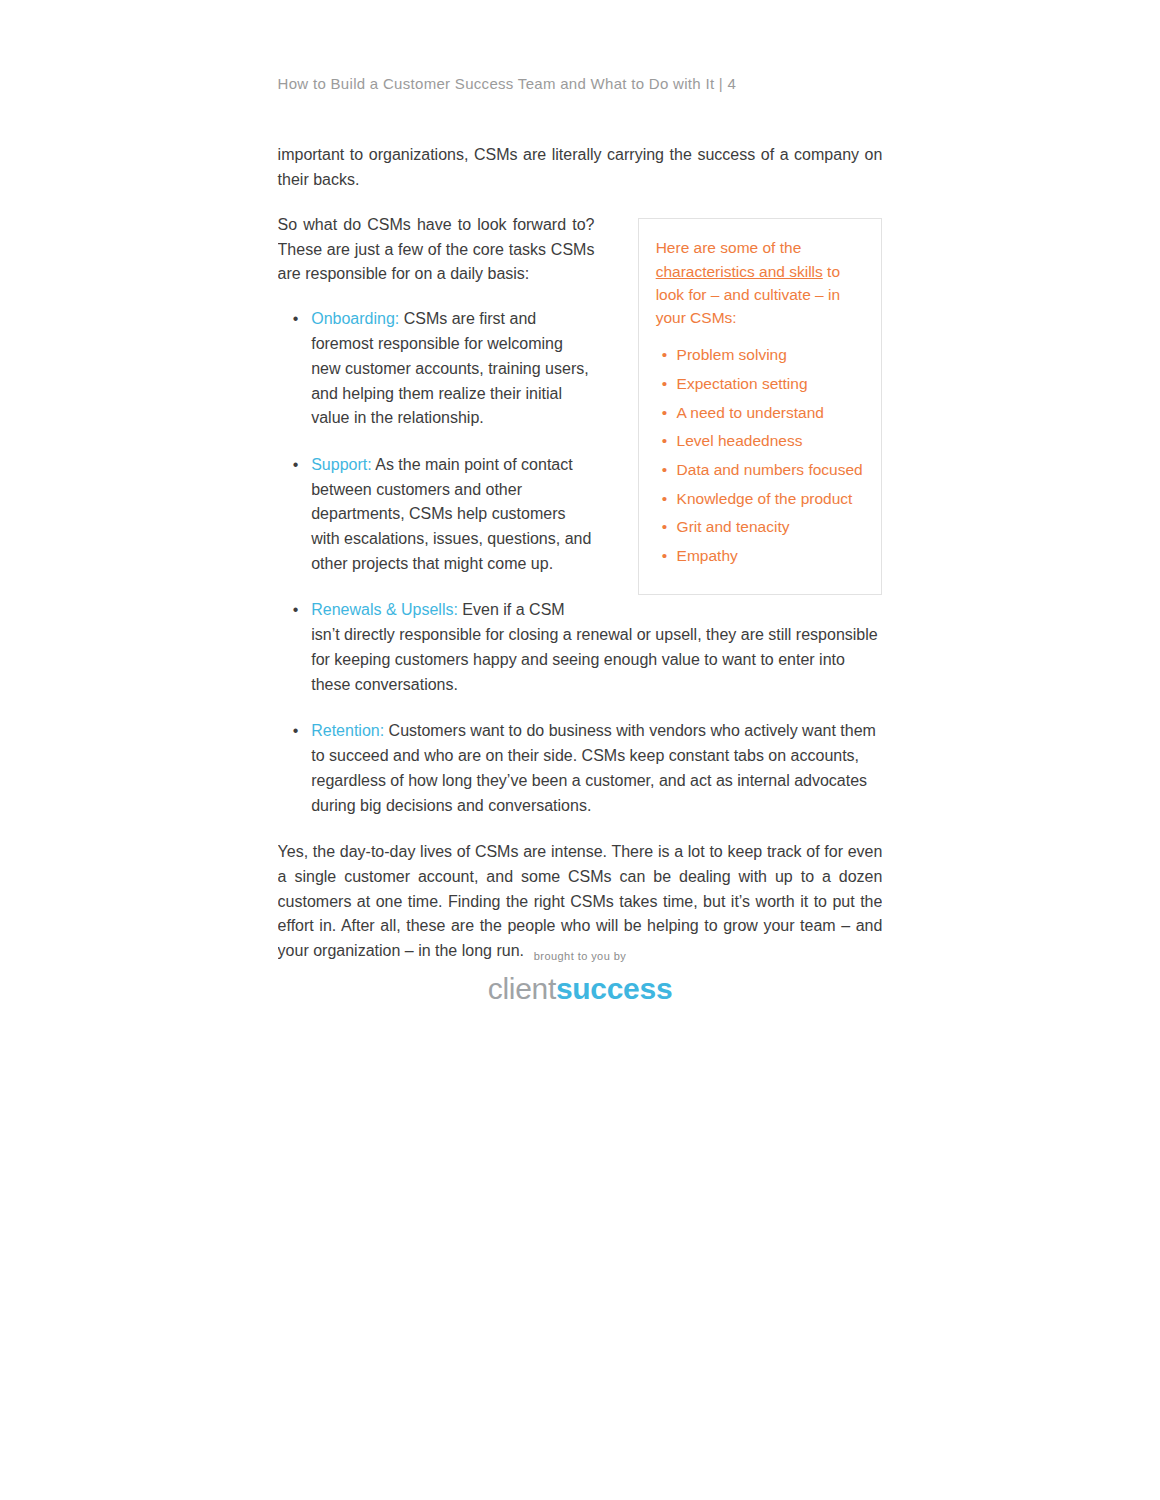How to Build a Customer Success Team and What to Do with It | 4
important to organizations, CSMs are literally carrying the success of a company on their backs.
Here are some of the characteristics and skills to look for – and cultivate – in your CSMs:
Problem solving
Expectation setting
A need to understand
Level headedness
Data and numbers focused
Knowledge of the product
Grit and tenacity
Empathy
So what do CSMs have to look forward to? These are just a few of the core tasks CSMs are responsible for on a daily basis:
Onboarding: CSMs are first and foremost responsible for welcoming new customer accounts, training users, and helping them realize their initial value in the relationship.
Support: As the main point of contact between customers and other departments, CSMs help customers with escalations, issues, questions, and other projects that might come up.
Renewals & Upsells: Even if a CSM isn’t directly responsible for closing a renewal or upsell, they are still responsible for keeping customers happy and seeing enough value to want to enter into these conversations.
Retention: Customers want to do business with vendors who actively want them to succeed and who are on their side. CSMs keep constant tabs on accounts, regardless of how long they’ve been a customer, and act as internal advocates during big decisions and conversations.
Yes, the day-to-day lives of CSMs are intense. There is a lot to keep track of for even a single customer account, and some CSMs can be dealing with up to a dozen customers at one time. Finding the right CSMs takes time, but it’s worth it to put the effort in. After all, these are the people who will be helping to grow your team – and your organization – in the long run.
brought to you by
client success